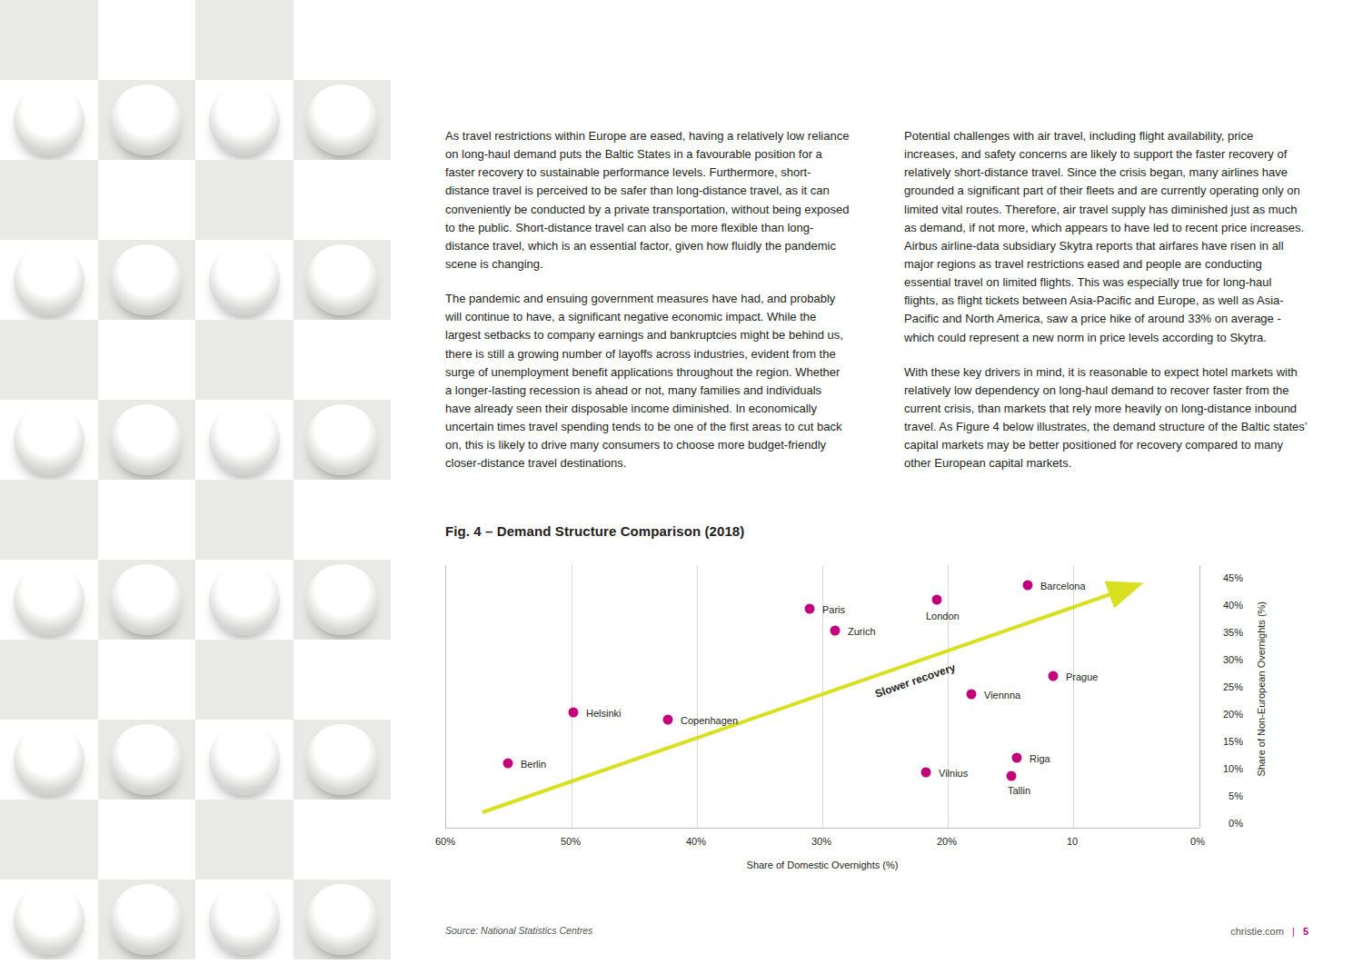As travel restrictions within Europe are eased, having a relatively low reliance on long-haul demand puts the Baltic States in a favourable position for a faster recovery to sustainable performance levels. Furthermore, short-distance travel is perceived to be safer than long-distance travel, as it can conveniently be conducted by a private transportation, without being exposed to the public. Short-distance travel can also be more flexible than long-distance travel, which is an essential factor, given how fluidly the pandemic scene is changing.
The pandemic and ensuing government measures have had, and probably will continue to have, a significant negative economic impact. While the largest setbacks to company earnings and bankruptcies might be behind us, there is still a growing number of layoffs across industries, evident from the surge of unemployment benefit applications throughout the region. Whether a longer-lasting recession is ahead or not, many families and individuals have already seen their disposable income diminished. In economically uncertain times travel spending tends to be one of the first areas to cut back on, this is likely to drive many consumers to choose more budget-friendly closer-distance travel destinations.
Potential challenges with air travel, including flight availability, price increases, and safety concerns are likely to support the faster recovery of relatively short-distance travel. Since the crisis began, many airlines have grounded a significant part of their fleets and are currently operating only on limited vital routes. Therefore, air travel supply has diminished just as much as demand, if not more, which appears to have led to recent price increases. Airbus airline-data subsidiary Skytra reports that airfares have risen in all major regions as travel restrictions eased and people are conducting essential travel on limited flights. This was especially true for long-haul flights, as flight tickets between Asia-Pacific and Europe, as well as Asia-Pacific and North America, saw a price hike of around 33% on average - which could represent a new norm in price levels according to Skytra.
With these key drivers in mind, it is reasonable to expect hotel markets with relatively low dependency on long-haul demand to recover faster from the current crisis, than markets that rely more heavily on long-distance inbound travel. As Figure 4 below illustrates, the demand structure of the Baltic states’ capital markets may be better positioned for recovery compared to many other European capital markets.
Fig. 4 – Demand Structure Comparison (2018)
Slower recovery
Barcelona
London
Paris
Zurich
Prague
Viennna
Helsinki
Copenhagen
Berlin
Riga
Tallin
Vilnius
45% 40% 35% 30% 25% 20% 15% 10% 5% 0%
Share of Non-European Overnights (%)
60% 50% 40% 30% 20% 10 0%
Share of Domestic Overnights (%)
Source: National Statistics Centres
christie.com | 5